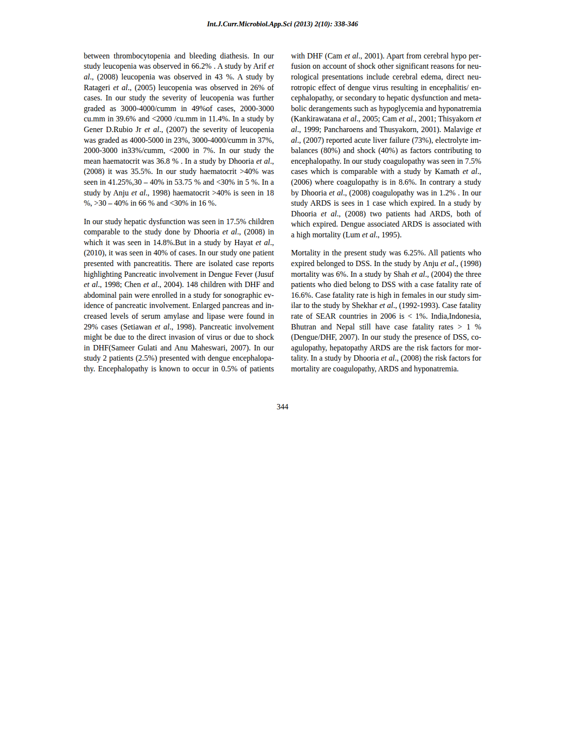Int.J.Curr.Microbiol.App.Sci (2013) 2(10): 338-346
between thrombocytopenia and bleeding diathesis. In our study leucopenia was observed in 66.2% . A study by Arif et al., (2008) leucopenia was observed in 43 %. A study by Ratageri et al., (2005) leucopenia was observed in 26% of cases. In our study the severity of leucopenia was further graded as 3000-4000/cumm in 49%of cases, 2000-3000 cu.mm in 39.6% and <2000 /cu.mm in 11.4%. In a study by Gener D.Rubio Jr et al., (2007) the severity of leucopenia was graded as 4000-5000 in 23%, 3000-4000/cumm in 37%, 2000-3000 in33%/cumm, <2000 in 7%. In our study the mean haematocrit was 36.8 % . In a study by Dhooria et al., (2008) it was 35.5%. In our study haematocrit >40% was seen in 41.25%,30 – 40% in 53.75 % and <30% in 5 %. In a study by Anju et al., 1998) haematocrit >40% is seen in 18 %, >30 – 40% in 66 % and <30% in 16 %.
In our study hepatic dysfunction was seen in 17.5% children comparable to the study done by Dhooria et al., (2008) in which it was seen in 14.8%.But in a study by Hayat et al.,(2010), it was seen in 40% of cases. In our study one patient presented with pancreatitis. There are isolated case reports highlighting Pancreatic involvement in Dengue Fever (Jusuf et al., 1998; Chen et al., 2004). 148 children with DHF and abdominal pain were enrolled in a study for sonographic evidence of pancreatic involvement. Enlarged pancreas and increased levels of serum amylase and lipase were found in 29% cases (Setiawan et al., 1998). Pancreatic involvement might be due to the direct invasion of virus or due to shock in DHF(Sameer Gulati and Anu Maheswari, 2007). In our study 2 patients (2.5%) presented with dengue encephalopathy. Encephalopathy is known to occur in 0.5% of patients with DHF (Cam et al., 2001). Apart from cerebral hypo perfusion on account of shock other significant reasons for neurological presentations include cerebral edema, direct neurotropic effect of dengue virus resulting in encephalitis/ encephalopathy, or secondary to hepatic dysfunction and metabolic derangements such as hypoglycemia and hyponatremia (Kankirawatana et al., 2005; Cam et al., 2001; Thisyakorn et al., 1999; Pancharoens and Thusyakorn, 2001). Malavige et al., (2007) reported acute liver failure (73%), electrolyte imbalances (80%) and shock (40%) as factors contributing to encephalopathy. In our study coagulopathy was seen in 7.5% cases which is comparable with a study by Kamath et al., (2006) where coagulopathy is in 8.6%. In contrary a study by Dhooria et al., (2008) coagulopathy was in 1.2% . In our study ARDS is sees in 1 case which expired. In a study by Dhooria et al., (2008) two patients had ARDS, both of which expired. Dengue associated ARDS is associated with a high mortality (Lum et al., 1995).
Mortality in the present study was 6.25%. All patients who expired belonged to DSS. In the study by Anju et al., (1998) mortality was 6%. In a study by Shah et al., (2004) the three patients who died belong to DSS with a case fatality rate of 16.6%. Case fatality rate is high in females in our study similar to the study by Shekhar et al., (1992-1993). Case fatality rate of SEAR countries in 2006 is < 1%. India,Indonesia, Bhutran and Nepal still have case fatality rates > 1 % (Dengue/DHF, 2007). In our study the presence of DSS, coagulopathy, hepatopathy ARDS are the risk factors for mortality. In a study by Dhooria et al., (2008) the risk factors for mortality are coagulopathy, ARDS and hyponatremia.
344